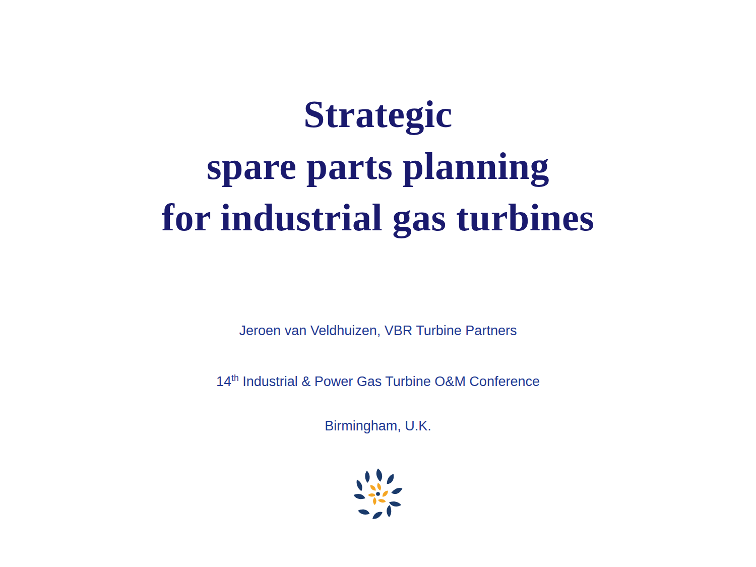Strategic
spare parts planning
for industrial gas turbines
Jeroen van Veldhuizen, VBR Turbine Partners
14th Industrial & Power Gas Turbine O&M Conference
Birmingham, U.K.